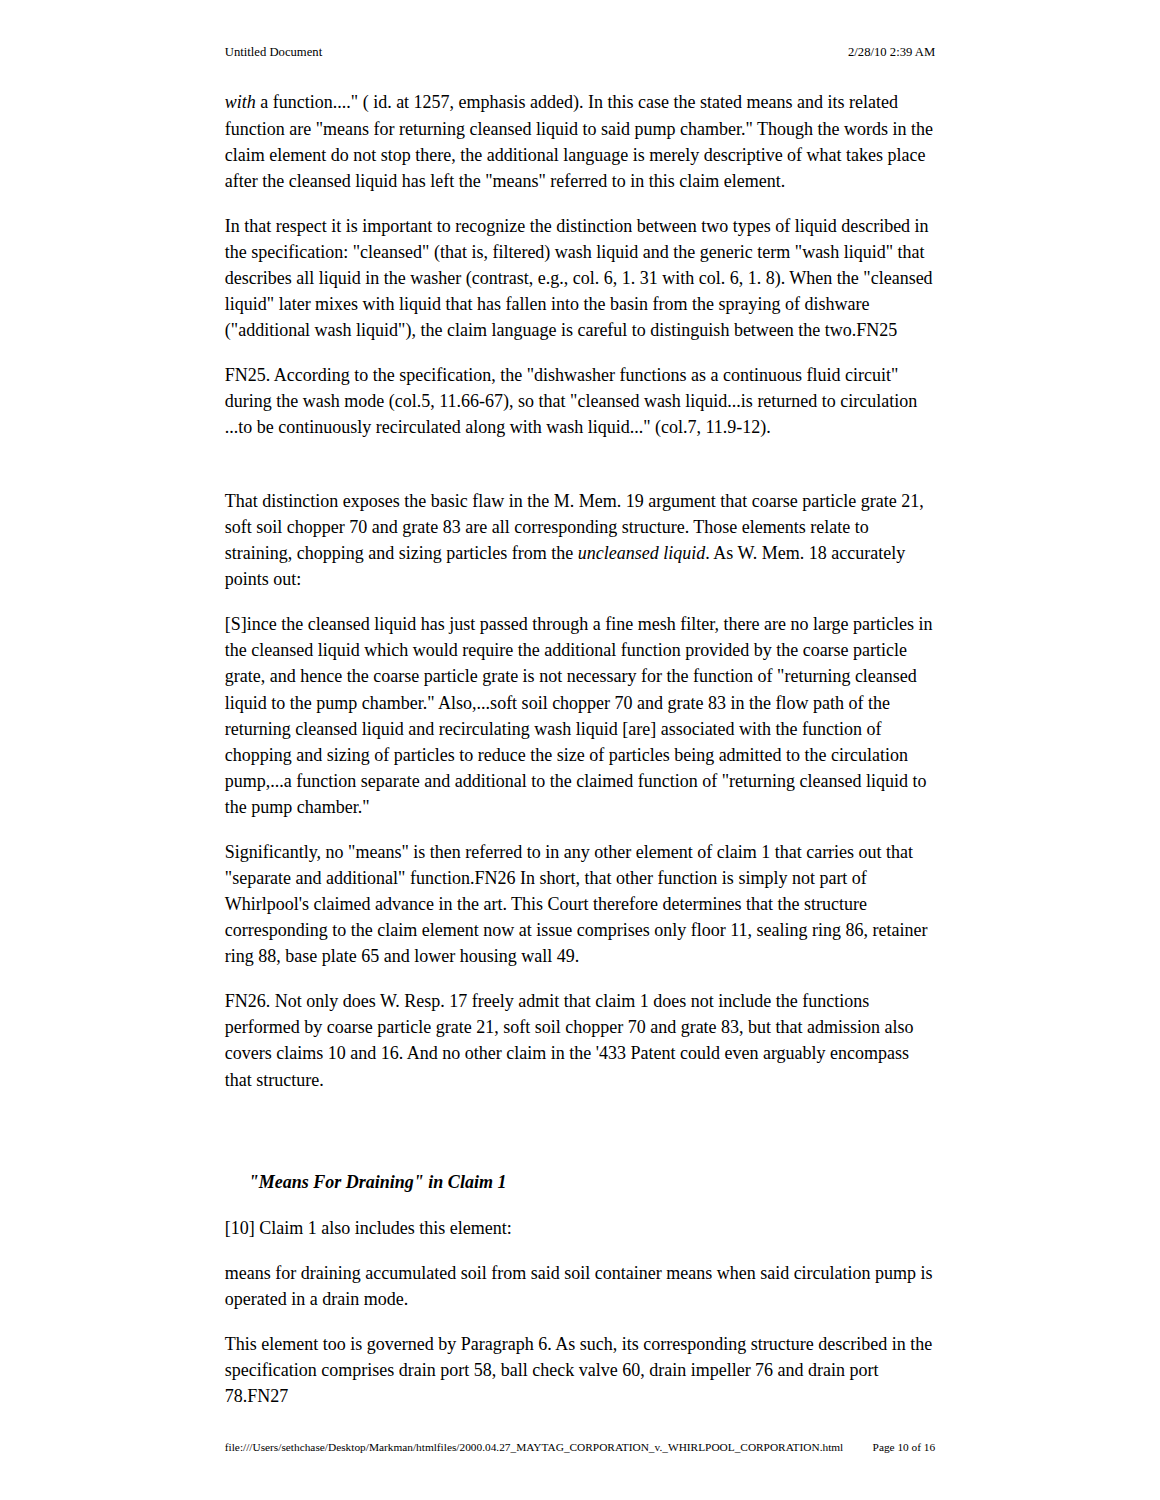Untitled Document 2/28/10 2:39 AM
with a function...." ( id. at 1257, emphasis added). In this case the stated means and its related function are "means for returning cleansed liquid to said pump chamber." Though the words in the claim element do not stop there, the additional language is merely descriptive of what takes place after the cleansed liquid has left the "means" referred to in this claim element.
In that respect it is important to recognize the distinction between two types of liquid described in the specification: "cleansed" (that is, filtered) wash liquid and the generic term "wash liquid" that describes all liquid in the washer (contrast, e.g., col. 6, 1. 31 with col. 6, 1. 8). When the "cleansed liquid" later mixes with liquid that has fallen into the basin from the spraying of dishware ("additional wash liquid"), the claim language is careful to distinguish between the two.FN25
FN25. According to the specification, the "dishwasher functions as a continuous fluid circuit" during the wash mode (col.5, 11.66-67), so that "cleansed wash liquid...is returned to circulation ...to be continuously recirculated along with wash liquid..." (col.7, 11.9-12).
That distinction exposes the basic flaw in the M. Mem. 19 argument that coarse particle grate 21, soft soil chopper 70 and grate 83 are all corresponding structure. Those elements relate to straining, chopping and sizing particles from the uncleansed liquid. As W. Mem. 18 accurately points out:
[S]ince the cleansed liquid has just passed through a fine mesh filter, there are no large particles in the cleansed liquid which would require the additional function provided by the coarse particle grate, and hence the coarse particle grate is not necessary for the function of "returning cleansed liquid to the pump chamber." Also,...soft soil chopper 70 and grate 83 in the flow path of the returning cleansed liquid and recirculating wash liquid [are] associated with the function of chopping and sizing of particles to reduce the size of particles being admitted to the circulation pump,...a function separate and additional to the claimed function of "returning cleansed liquid to the pump chamber."
Significantly, no "means" is then referred to in any other element of claim 1 that carries out that "separate and additional" function.FN26 In short, that other function is simply not part of Whirlpool's claimed advance in the art. This Court therefore determines that the structure corresponding to the claim element now at issue comprises only floor 11, sealing ring 86, retainer ring 88, base plate 65 and lower housing wall 49.
FN26. Not only does W. Resp. 17 freely admit that claim 1 does not include the functions performed by coarse particle grate 21, soft soil chopper 70 and grate 83, but that admission also covers claims 10 and 16. And no other claim in the '433 Patent could even arguably encompass that structure.
"Means For Draining" in Claim 1
[10] Claim 1 also includes this element:
means for draining accumulated soil from said soil container means when said circulation pump is operated in a drain mode.
This element too is governed by Paragraph 6. As such, its corresponding structure described in the specification comprises drain port 58, ball check valve 60, drain impeller 76 and drain port 78.FN27
file:///Users/sethchase/Desktop/Markman/htmlfiles/2000.04.27_MAYTAG_CORPORATION_v._WHIRLPOOL_CORPORATION.html Page 10 of 16